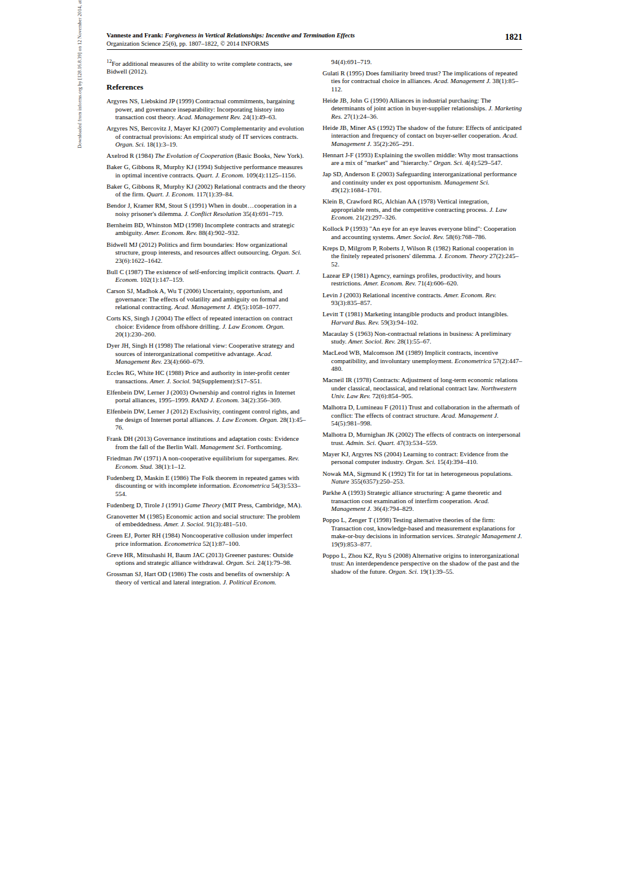Downloaded from informs.org by [128.16.8.39] on 12 November 2014, at 11:42 . For personal use only, all rights reserved.
Vanneste and Frank: Forgiveness in Vertical Relationships: Incentive and Termination Effects
Organization Science 25(6), pp. 1807–1822, © 2014 INFORMS
1821
12For additional measures of the ability to write complete contracts, see Bidwell (2012).
References
Argyres NS, Liebskind JP (1999) Contractual commitments, bargaining power, and governance inseparability: Incorporating history into transaction cost theory. Acad. Management Rev. 24(1):49–63.
Argyres NS, Bercovitz J, Mayer KJ (2007) Complementarity and evolution of contractual provisions: An empirical study of IT services contracts. Organ. Sci. 18(1):3–19.
Axelrod R (1984) The Evolution of Cooperation (Basic Books, New York).
Baker G, Gibbons R, Murphy KJ (1994) Subjective performance measures in optimal incentive contracts. Quart. J. Econom. 109(4):1125–1156.
Baker G, Gibbons R, Murphy KJ (2002) Relational contracts and the theory of the firm. Quart. J. Econom. 117(1):39–84.
Bendor J, Kramer RM, Stout S (1991) When in doubt . . . cooperation in a noisy prisoner's dilemma. J. Conflict Resolution 35(4):691–719.
Bernheim BD, Whinston MD (1998) Incomplete contracts and strategic ambiguity. Amer. Econom. Rev. 88(4):902–932.
Bidwell MJ (2012) Politics and firm boundaries: How organizational structure, group interests, and resources affect outsourcing. Organ. Sci. 23(6):1622–1642.
Bull C (1987) The existence of self-enforcing implicit contracts. Quart. J. Econom. 102(1):147–159.
Carson SJ, Madhok A, Wu T (2006) Uncertainty, opportunism, and governance: The effects of volatility and ambiguity on formal and relational contracting. Acad. Management J. 49(5):1058–1077.
Corts KS, Singh J (2004) The effect of repeated interaction on contract choice: Evidence from offshore drilling. J. Law Econom. Organ. 20(1):230–260.
Dyer JH, Singh H (1998) The relational view: Cooperative strategy and sources of interorganizational competitive advantage. Acad. Management Rev. 23(4):660–679.
Eccles RG, White HC (1988) Price and authority in inter-profit center transactions. Amer. J. Sociol. 94(Supplement):S17–S51.
Elfenbein DW, Lerner J (2003) Ownership and control rights in Internet portal alliances, 1995–1999. RAND J. Econom. 34(2):356–369.
Elfenbein DW, Lerner J (2012) Exclusivity, contingent control rights, and the design of Internet portal alliances. J. Law Econom. Organ. 28(1):45–76.
Frank DH (2013) Governance institutions and adaptation costs: Evidence from the fall of the Berlin Wall. Management Sci. Forthcoming.
Friedman JW (1971) A non-cooperative equilibrium for supergames. Rev. Econom. Stud. 38(1):1–12.
Fudenberg D, Maskin E (1986) The Folk theorem in repeated games with discounting or with incomplete information. Econometrica 54(3):533–554.
Fudenberg D, Tirole J (1991) Game Theory (MIT Press, Cambridge, MA).
Granovetter M (1985) Economic action and social structure: The problem of embeddedness. Amer. J. Sociol. 91(3):481–510.
Green EJ, Porter RH (1984) Noncooperative collusion under imperfect price information. Econometrica 52(1):87–100.
Greve HR, Mitsuhashi H, Baum JAC (2013) Greener pastures: Outside options and strategic alliance withdrawal. Organ. Sci. 24(1):79–98.
Grossman SJ, Hart OD (1986) The costs and benefits of ownership: A theory of vertical and lateral integration. J. Political Econom. 94(4):691–719.
Gulati R (1995) Does familiarity breed trust? The implications of repeated ties for contractual choice in alliances. Acad. Management J. 38(1):85–112.
Heide JB, John G (1990) Alliances in industrial purchasing: The determinants of joint action in buyer-supplier relationships. J. Marketing Res. 27(1):24–36.
Heide JB, Miner AS (1992) The shadow of the future: Effects of anticipated interaction and frequency of contact on buyer-seller cooperation. Acad. Management J. 35(2):265–291.
Hennart J-F (1993) Explaining the swollen middle: Why most transactions are a mix of "market" and "hierarchy." Organ. Sci. 4(4):529–547.
Jap SD, Anderson E (2003) Safeguarding interorganizational performance and continuity under ex post opportunism. Management Sci. 49(12):1684–1701.
Klein B, Crawford RG, Alchian AA (1978) Vertical integration, appropriable rents, and the competitive contracting process. J. Law Econom. 21(2):297–326.
Kollock P (1993) "An eye for an eye leaves everyone blind": Cooperation and accounting systems. Amer. Sociol. Rev. 58(6):768–786.
Kreps D, Milgrom P, Roberts J, Wilson R (1982) Rational cooperation in the finitely repeated prisoners' dilemma. J. Econom. Theory 27(2):245–52.
Lazear EP (1981) Agency, earnings profiles, productivity, and hours restrictions. Amer. Econom. Rev. 71(4):606–620.
Levin J (2003) Relational incentive contracts. Amer. Econom. Rev. 93(3):835–857.
Levitt T (1981) Marketing intangible products and product intangibles. Harvard Bus. Rev. 59(3):94–102.
Macaulay S (1963) Non-contractual relations in business: A preliminary study. Amer. Sociol. Rev. 28(1):55–67.
MacLeod WB, Malcomson JM (1989) Implicit contracts, incentive compatibility, and involuntary unemployment. Econometrica 57(2):447–480.
Macneil IR (1978) Contracts: Adjustment of long-term economic relations under classical, neoclassical, and relational contract law. Northwestern Univ. Law Rev. 72(6):854–905.
Malhotra D, Lumineau F (2011) Trust and collaboration in the aftermath of conflict: The effects of contract structure. Acad. Management J. 54(5):981–998.
Malhotra D, Murnighan JK (2002) The effects of contracts on interpersonal trust. Admin. Sci. Quart. 47(3):534–559.
Mayer KJ, Argyres NS (2004) Learning to contract: Evidence from the personal computer industry. Organ. Sci. 15(4):394–410.
Nowak MA, Sigmund K (1992) Tit for tat in heterogeneous populations. Nature 355(6357):250–253.
Parkhe A (1993) Strategic alliance structuring: A game theoretic and transaction cost examination of interfirm cooperation. Acad. Management J. 36(4):794–829.
Poppo L, Zenger T (1998) Testing alternative theories of the firm: Transaction cost, knowledge-based and measurement explanations for make-or-buy decisions in information services. Strategic Management J. 19(9):853–877.
Poppo L, Zhou KZ, Ryu S (2008) Alternative origins to interorganizational trust: An interdependence perspective on the shadow of the past and the shadow of the future. Organ. Sci. 19(1):39–55.